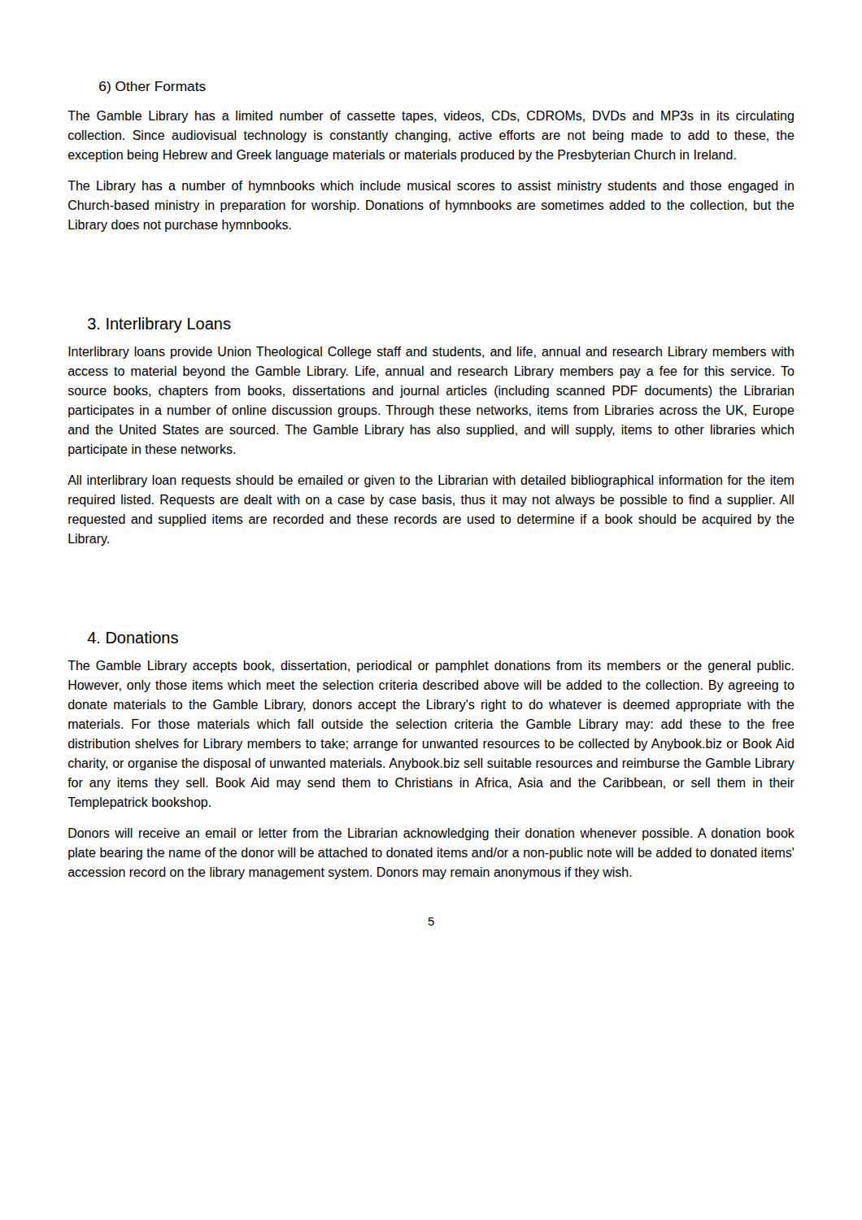6) Other Formats
The Gamble Library has a limited number of cassette tapes, videos, CDs, CDROMs, DVDs and MP3s in its circulating collection. Since audiovisual technology is constantly changing, active efforts are not being made to add to these, the exception being Hebrew and Greek language materials or materials produced by the Presbyterian Church in Ireland.
The Library has a number of hymnbooks which include musical scores to assist ministry students and those engaged in Church-based ministry in preparation for worship. Donations of hymnbooks are sometimes added to the collection, but the Library does not purchase hymnbooks.
3. Interlibrary Loans
Interlibrary loans provide Union Theological College staff and students, and life, annual and research Library members with access to material beyond the Gamble Library. Life, annual and research Library members pay a fee for this service. To source books, chapters from books, dissertations and journal articles (including scanned PDF documents) the Librarian participates in a number of online discussion groups. Through these networks, items from Libraries across the UK, Europe and the United States are sourced. The Gamble Library has also supplied, and will supply, items to other libraries which participate in these networks.
All interlibrary loan requests should be emailed or given to the Librarian with detailed bibliographical information for the item required listed. Requests are dealt with on a case by case basis, thus it may not always be possible to find a supplier. All requested and supplied items are recorded and these records are used to determine if a book should be acquired by the Library.
4. Donations
The Gamble Library accepts book, dissertation, periodical or pamphlet donations from its members or the general public. However, only those items which meet the selection criteria described above will be added to the collection. By agreeing to donate materials to the Gamble Library, donors accept the Library's right to do whatever is deemed appropriate with the materials. For those materials which fall outside the selection criteria the Gamble Library may: add these to the free distribution shelves for Library members to take; arrange for unwanted resources to be collected by Anybook.biz or Book Aid charity, or organise the disposal of unwanted materials. Anybook.biz sell suitable resources and reimburse the Gamble Library for any items they sell. Book Aid may send them to Christians in Africa, Asia and the Caribbean, or sell them in their Templepatrick bookshop.
Donors will receive an email or letter from the Librarian acknowledging their donation whenever possible. A donation book plate bearing the name of the donor will be attached to donated items and/or a non-public note will be added to donated items' accession record on the library management system. Donors may remain anonymous if they wish.
5